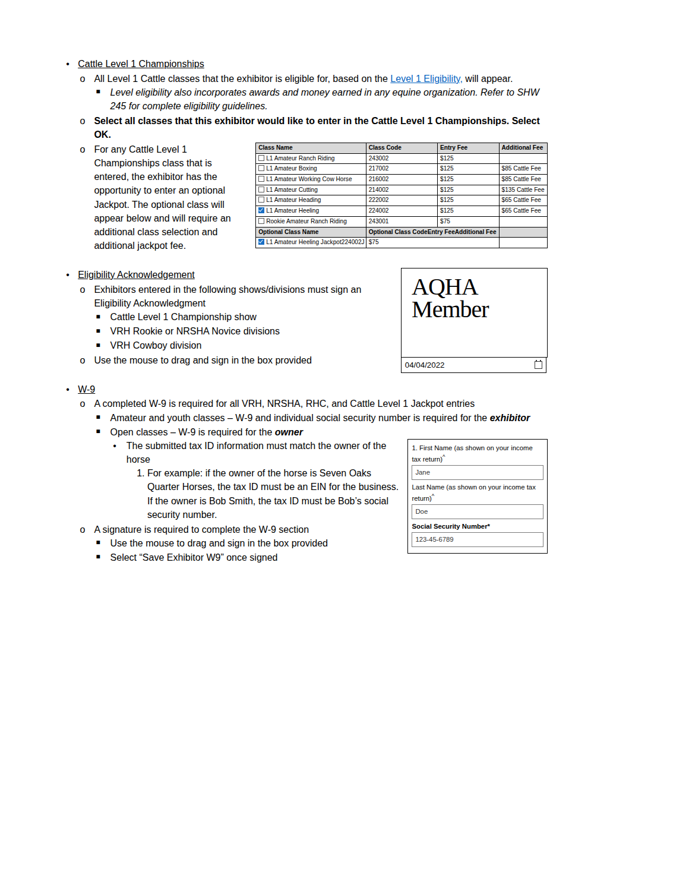• Cattle Level 1 Championships
o All Level 1 Cattle classes that the exhibitor is eligible for, based on the Level 1 Eligibility, will appear.
■ Level eligibility also incorporates awards and money earned in any equine organization. Refer to SHW 245 for complete eligibility guidelines.
o Select all classes that this exhibitor would like to enter in the Cattle Level 1 Championships. Select OK.
| Class Name | Class Code | Entry Fee | Additional Fee |
| --- | --- | --- | --- |
| L1 Amateur Ranch Riding | 243002 | $125 | |
| L1 Amateur Boxing | 217002 | $125 | $85 Cattle Fee |
| L1 Amateur Working Cow Horse | 216002 | $125 | $85 Cattle Fee |
| L1 Amateur Cutting | 214002 | $125 | $135 Cattle Fee |
| L1 Amateur Heading | 222002 | $125 | $65 Cattle Fee |
| L1 Amateur Heeling | 224002 | $125 | $65 Cattle Fee |
| Rookie Amateur Ranch Riding | 243001 | $75 | |
| Optional Class Name | Optional Class CodeEntry FeeAdditional Fee | |
| L1 Amateur Heeling Jackpot224002J | $75 | |
o For any Cattle Level 1 Championships class that is entered, the exhibitor has the opportunity to enter an optional Jackpot. The optional class will appear below and will require an additional class selection and additional jackpot fee.
AQHA
Member
04/04/2022
• Eligibility Acknowledgement
o Exhibitors entered in the following shows/divisions must sign an Eligibility Acknowledgment
■Cattle Level 1 Championship show
■VRH Rookie or NRSHA Novice divisions
■VRH Cowboy division
o Use the mouse to drag and sign in the box provided
• W-9
o A completed W-9 is required for all VRH, NRSHA, RHC, and Cattle Level 1 Jackpot entries
■ Amateur and youth classes – W-9 and individual social security number is required for the exhibitor
■ Open classes – W-9 is required for the owner
1. First Name (as shown on your income tax return)^
Jane
Last Name (as shown on your income tax return)^
Doe
Social Security Number*
123-45-6789
• The submitted tax ID information must match the owner of the horse
For example: if the owner of the horse is Seven Oaks Quarter Horses, the tax ID must be an EIN for the business. If the owner is Bob Smith, the tax ID must be Bob’s social security number.
o A signature is required to complete the W-9 section
■Use the mouse to drag and sign in the box provided
■Select “Save Exhibitor W9” once signed